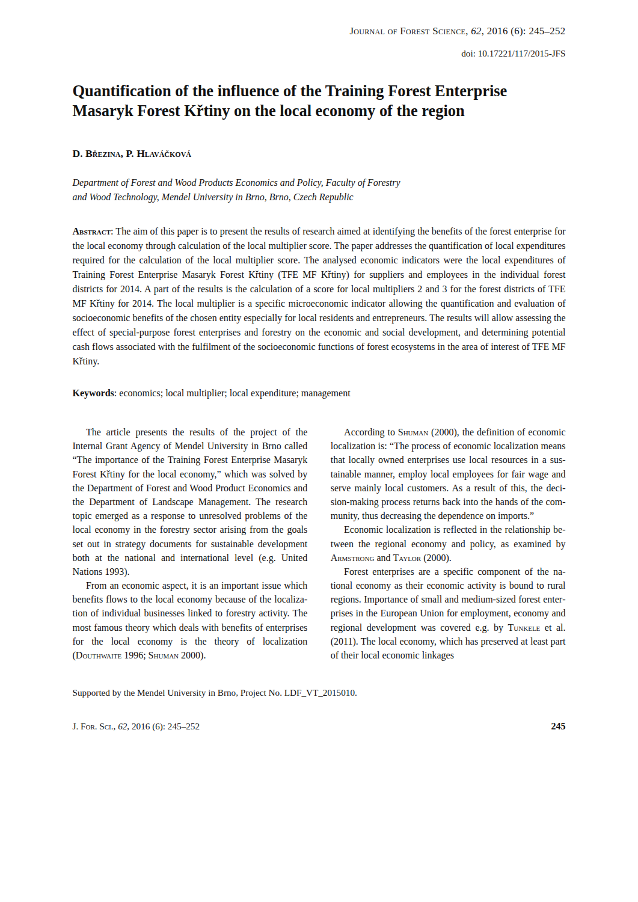Journal of Forest Science, 62, 2016 (6): 245–252
doi: 10.17221/117/2015-JFS
Quantification of the influence of the Training Forest Enterprise Masaryk Forest Křtiny on the local economy of the region
D. Březina, P. Hlaváčková
Department of Forest and Wood Products Economics and Policy, Faculty of Forestry
and Wood Technology, Mendel University in Brno, Brno, Czech Republic
Abstract: The aim of this paper is to present the results of research aimed at identifying the benefits of the forest enterprise for the local economy through calculation of the local multiplier score. The paper addresses the quantification of local expenditures required for the calculation of the local multiplier score. The analysed economic indicators were the local expenditures of Training Forest Enterprise Masaryk Forest Křtiny (TFE MF Křtiny) for suppliers and employees in the individual forest districts for 2014. A part of the results is the calculation of a score for local multipliers 2 and 3 for the forest districts of TFE MF Křtiny for 2014. The local multiplier is a specific microeconomic indicator allowing the quantification and evaluation of socioeconomic benefits of the chosen entity especially for local residents and entrepreneurs. The results will allow assessing the effect of special-purpose forest enterprises and forestry on the economic and social development, and determining potential cash flows associated with the fulfilment of the socioeconomic functions of forest ecosystems in the area of interest of TFE MF Křtiny.
Keywords: economics; local multiplier; local expenditure; management
The article presents the results of the project of the Internal Grant Agency of Mendel University in Brno called “The importance of the Training Forest Enterprise Masaryk Forest Křtiny for the local economy,” which was solved by the Department of Forest and Wood Product Economics and the Department of Landscape Management. The research topic emerged as a response to unresolved problems of the local economy in the forestry sector arising from the goals set out in strategy documents for sustainable development both at the national and international level (e.g. United Nations 1993).
From an economic aspect, it is an important issue which benefits flows to the local economy because of the localization of individual businesses linked to forestry activity. The most famous theory which deals with benefits of enterprises for the local economy is the theory of localization (Douthwaite 1996; Shuman 2000).
According to Shuman (2000), the definition of economic localization is: “The process of economic localization means that locally owned enterprises use local resources in a sustainable manner, employ local employees for fair wage and serve mainly local customers. As a result of this, the decision-making process returns back into the hands of the community, thus decreasing the dependence on imports.”
Economic localization is reflected in the relationship between the regional economy and policy, as examined by Armstrong and Taylor (2000).
Forest enterprises are a specific component of the national economy as their economic activity is bound to rural regions. Importance of small and medium-sized forest enterprises in the European Union for employment, economy and regional development was covered e.g. by Tunkele et al. (2011). The local economy, which has preserved at least part of their local economic linkages
Supported by the Mendel University in Brno, Project No. LDF_VT_2015010.
J. For. Sci., 62, 2016 (6): 245–252 245